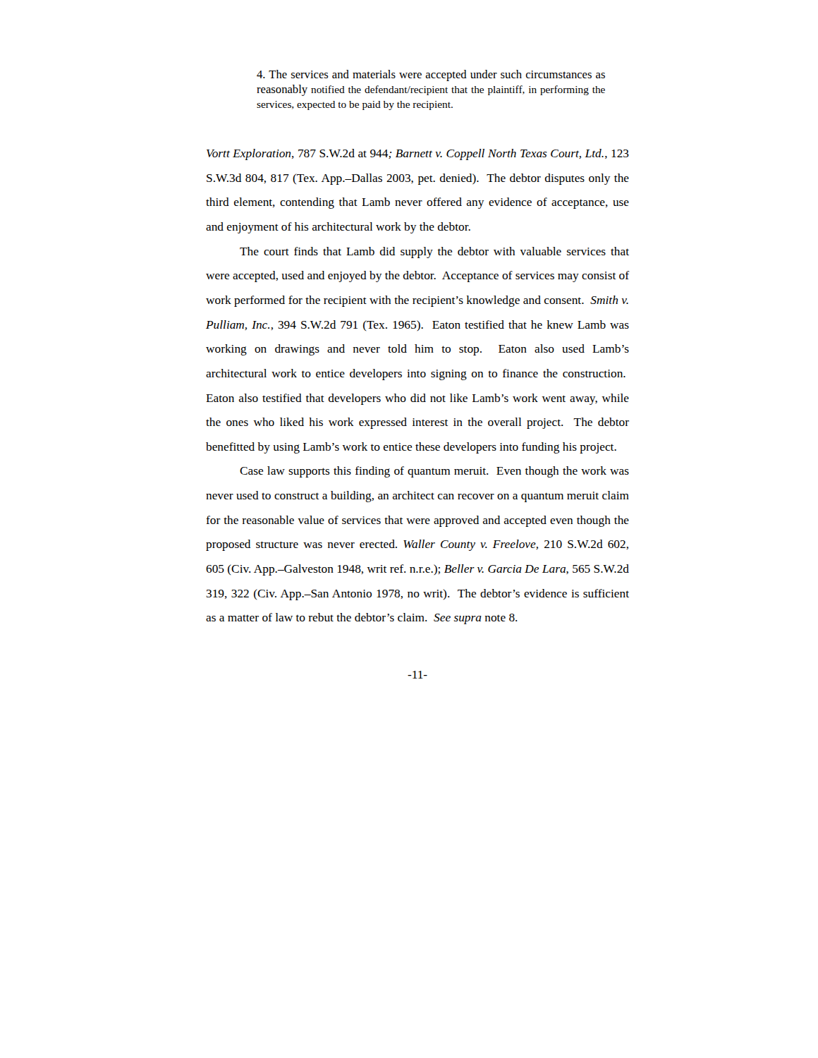4. The services and materials were accepted under such circumstances as reasonably notified the defendant/recipient that the plaintiff, in performing the services, expected to be paid by the recipient.
Vortt Exploration, 787 S.W.2d at 944; Barnett v. Coppell North Texas Court, Ltd., 123 S.W.3d 804, 817 (Tex. App.–Dallas 2003, pet. denied). The debtor disputes only the third element, contending that Lamb never offered any evidence of acceptance, use and enjoyment of his architectural work by the debtor.
The court finds that Lamb did supply the debtor with valuable services that were accepted, used and enjoyed by the debtor. Acceptance of services may consist of work performed for the recipient with the recipient’s knowledge and consent. Smith v. Pulliam, Inc., 394 S.W.2d 791 (Tex. 1965). Eaton testified that he knew Lamb was working on drawings and never told him to stop. Eaton also used Lamb’s architectural work to entice developers into signing on to finance the construction. Eaton also testified that developers who did not like Lamb’s work went away, while the ones who liked his work expressed interest in the overall project. The debtor benefitted by using Lamb’s work to entice these developers into funding his project.
Case law supports this finding of quantum meruit. Even though the work was never used to construct a building, an architect can recover on a quantum meruit claim for the reasonable value of services that were approved and accepted even though the proposed structure was never erected. Waller County v. Freelove, 210 S.W.2d 602, 605 (Civ. App.–Galveston 1948, writ ref. n.r.e.); Beller v. Garcia De Lara, 565 S.W.2d 319, 322 (Civ. App.–San Antonio 1978, no writ). The debtor’s evidence is sufficient as a matter of law to rebut the debtor’s claim. See supra note 8.
-11-